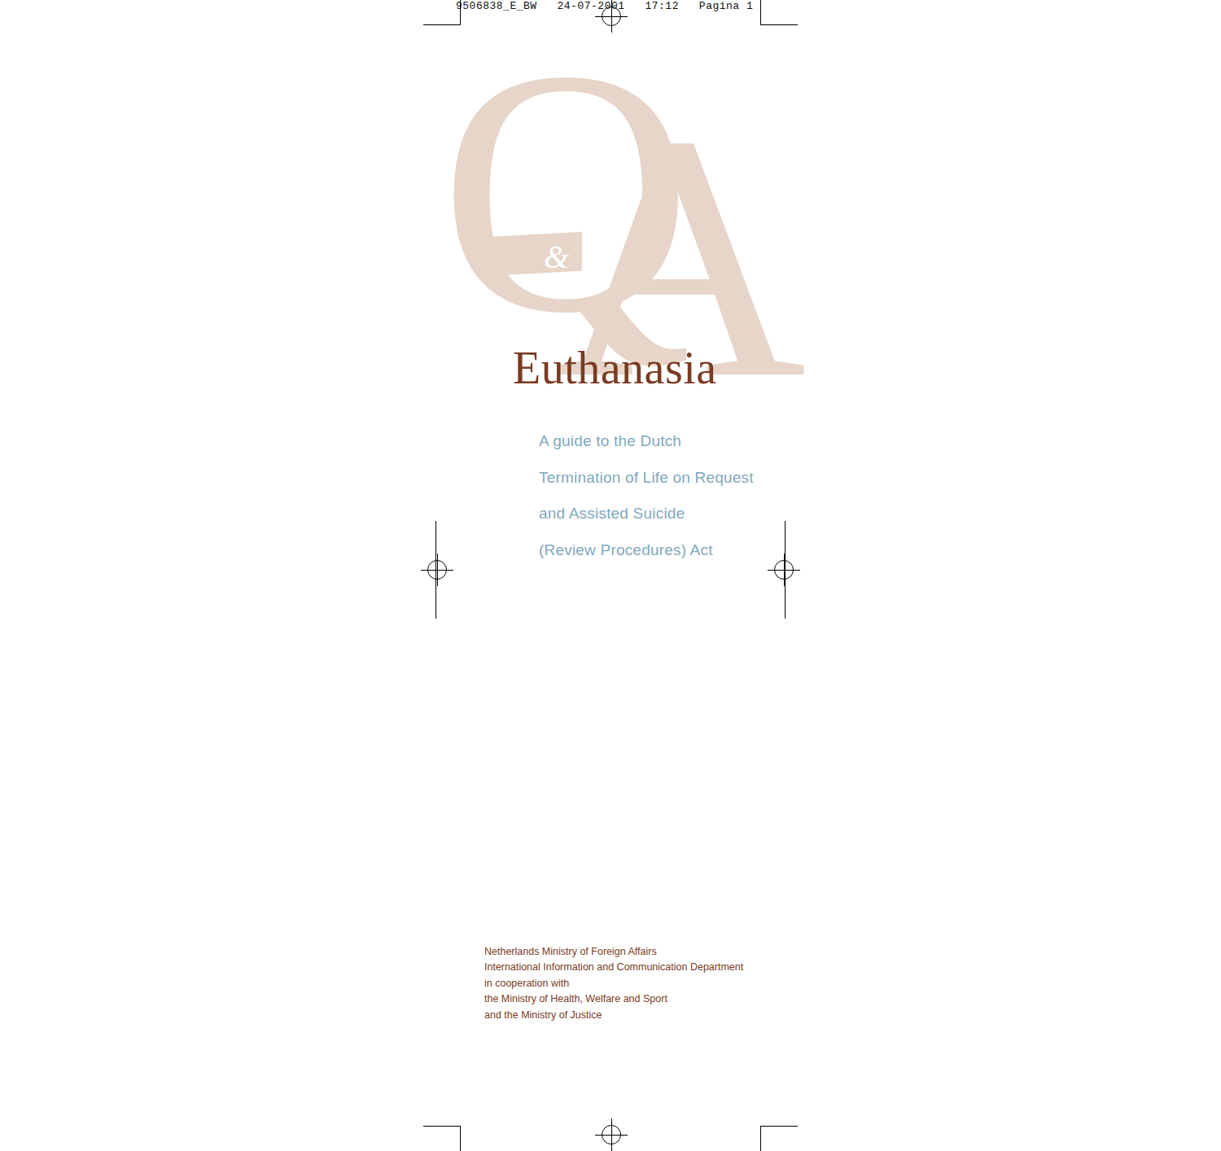9506838_E_BW 24-07-2001 17:12 Pagina 1
Q A &
Euthanasia
A guide to the Dutch
Termination of Life on Request
and Assisted Suicide
(Review Procedures) Act
Netherlands Ministry of Foreign Affairs
International Information and Communication Department
in cooperation with
the Ministry of Health, Welfare and Sport
and the Ministry of Justice